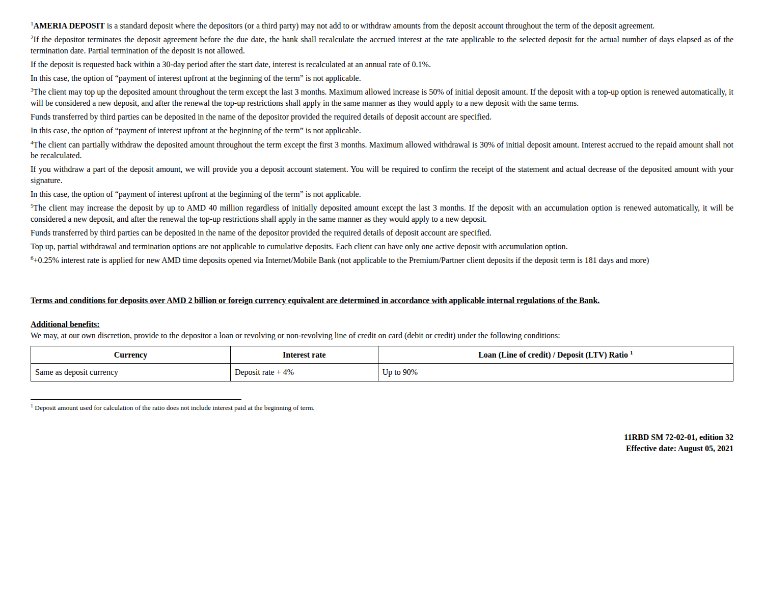1AMERIA DEPOSIT is a standard deposit where the depositors (or a third party) may not add to or withdraw amounts from the deposit account throughout the term of the deposit agreement.
2If the depositor terminates the deposit agreement before the due date, the bank shall recalculate the accrued interest at the rate applicable to the selected deposit for the actual number of days elapsed as of the termination date. Partial termination of the deposit is not allowed.
If the deposit is requested back within a 30-day period after the start date, interest is recalculated at an annual rate of 0.1%.
In this case, the option of “payment of interest upfront at the beginning of the term” is not applicable.
3The client may top up the deposited amount throughout the term except the last 3 months. Maximum allowed increase is 50% of initial deposit amount. If the deposit with a top-up option is renewed automatically, it will be considered a new deposit, and after the renewal the top-up restrictions shall apply in the same manner as they would apply to a new deposit with the same terms.
Funds transferred by third parties can be deposited in the name of the depositor provided the required details of deposit account are specified.
In this case, the option of “payment of interest upfront at the beginning of the term” is not applicable.
4The client can partially withdraw the deposited amount throughout the term except the first 3 months. Maximum allowed withdrawal is 30% of initial deposit amount. Interest accrued to the repaid amount shall not be recalculated.
If you withdraw a part of the deposit amount, we will provide you a deposit account statement. You will be required to confirm the receipt of the statement and actual decrease of the deposited amount with your signature.
In this case, the option of “payment of interest upfront at the beginning of the term” is not applicable.
5The client may increase the deposit by up to AMD 40 million regardless of initially deposited amount except the last 3 months. If the deposit with an accumulation option is renewed automatically, it will be considered a new deposit, and after the renewal the top-up restrictions shall apply in the same manner as they would apply to a new deposit.
Funds transferred by third parties can be deposited in the name of the depositor provided the required details of deposit account are specified.
Top up, partial withdrawal and termination options are not applicable to cumulative deposits. Each client can have only one active deposit with accumulation option.
6+0.25% interest rate is applied for new AMD time deposits opened via Internet/Mobile Bank (not applicable to the Premium/Partner client deposits if the deposit term is 181 days and more)
Terms and conditions for deposits over AMD 2 billion or foreign currency equivalent are determined in accordance with applicable internal regulations of the Bank.
Additional benefits:
We may, at our own discretion, provide to the depositor a loan or revolving or non-revolving line of credit on card (debit or credit) under the following conditions:
| Currency | Interest rate | Loan (Line of credit) / Deposit (LTV) Ratio 1 |
| --- | --- | --- |
| Same as deposit currency | Deposit rate + 4% | Up to 90% |
1 Deposit amount used for calculation of the ratio does not include interest paid at the beginning of term.
11RBD SM 72-02-01, edition 32
Effective date: August 05, 2021